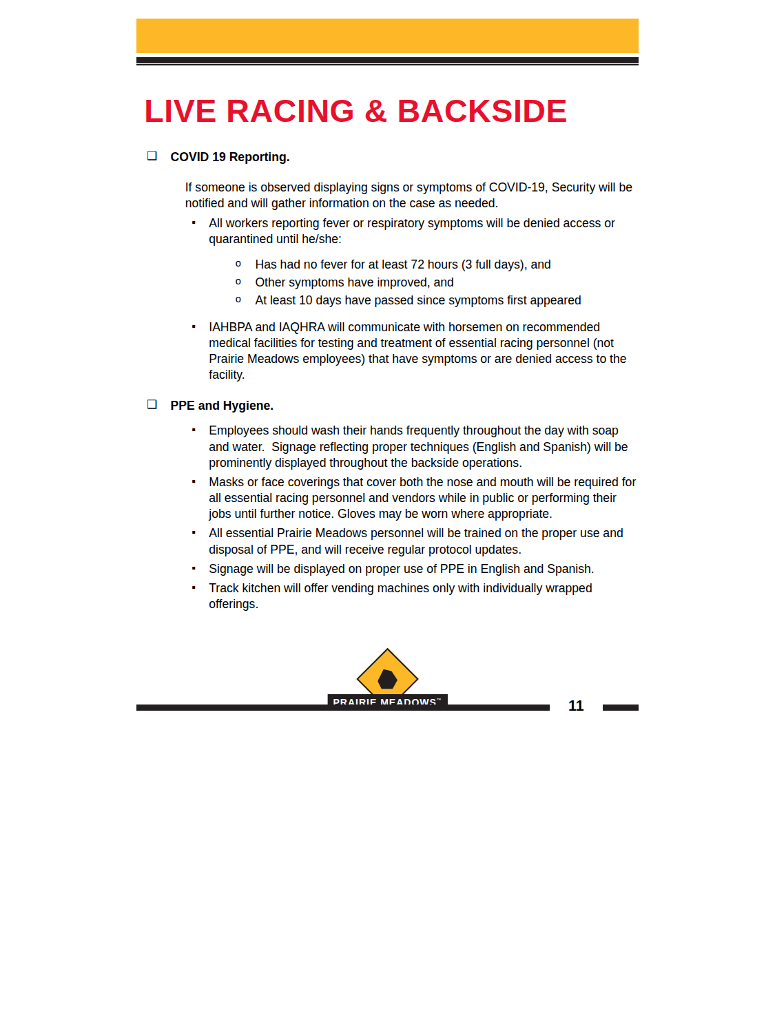LIVE RACING & BACKSIDE
COVID 19 Reporting.
If someone is observed displaying signs or symptoms of COVID-19, Security will be notified and will gather information on the case as needed.
All workers reporting fever or respiratory symptoms will be denied access or quarantined until he/she:
Has had no fever for at least 72 hours (3 full days), and
Other symptoms have improved, and
At least 10 days have passed since symptoms first appeared
IAHBPA and IAQHRA will communicate with horsemen on recommended medical facilities for testing and treatment of essential racing personnel (not Prairie Meadows employees) that have symptoms or are denied access to the facility.
PPE and Hygiene.
Employees should wash their hands frequently throughout the day with soap and water. Signage reflecting proper techniques (English and Spanish) will be prominently displayed throughout the backside operations.
Masks or face coverings that cover both the nose and mouth will be required for all essential racing personnel and vendors while in public or performing their jobs until further notice. Gloves may be worn where appropriate.
All essential Prairie Meadows personnel will be trained on the proper use and disposal of PPE, and will receive regular protocol updates.
Signage will be displayed on proper use of PPE in English and Spanish.
Track kitchen will offer vending machines only with individually wrapped offerings.
PRAIRIE MEADOWS™
11